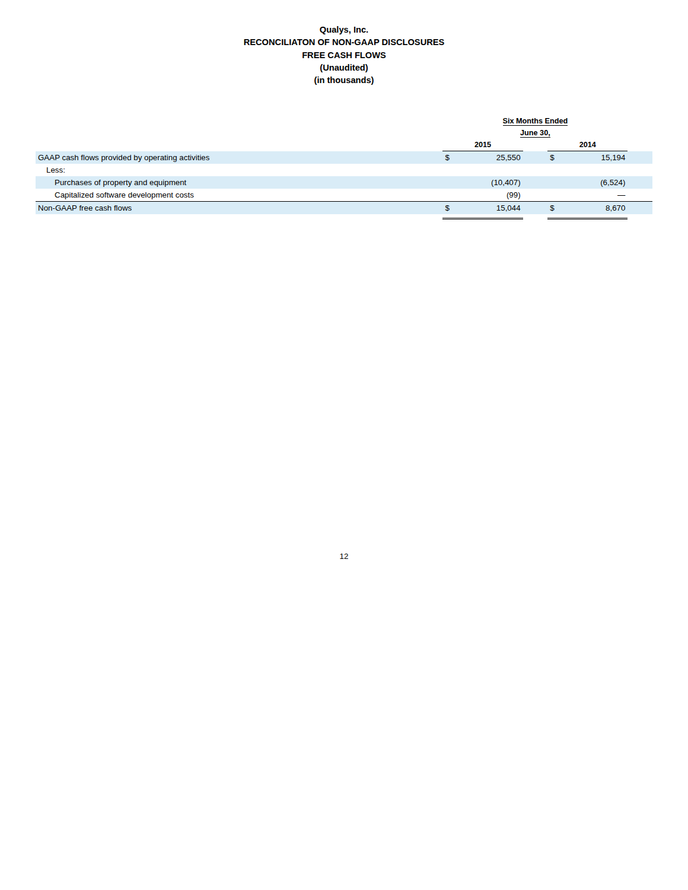Qualys, Inc.
RECONCILIATON OF NON-GAAP DISCLOSURES
FREE CASH FLOWS
(Unaudited)
(in thousands)
| | | Six Months Ended | |
| | | June 30, | |
| | | 2015 | | 2014 | |
| GAAP cash flows provided by operating activities | | $ | 25,550 | | $ | 15,194 | |
| Less: | | | | | | | |
| Purchases of property and equipment | | | (10,407) | | | (6,524) | |
| Capitalized software development costs | | | (99) | | | — | |
| Non-GAAP free cash flows | | $ | 15,044 | | $ | 8,670 | |
12